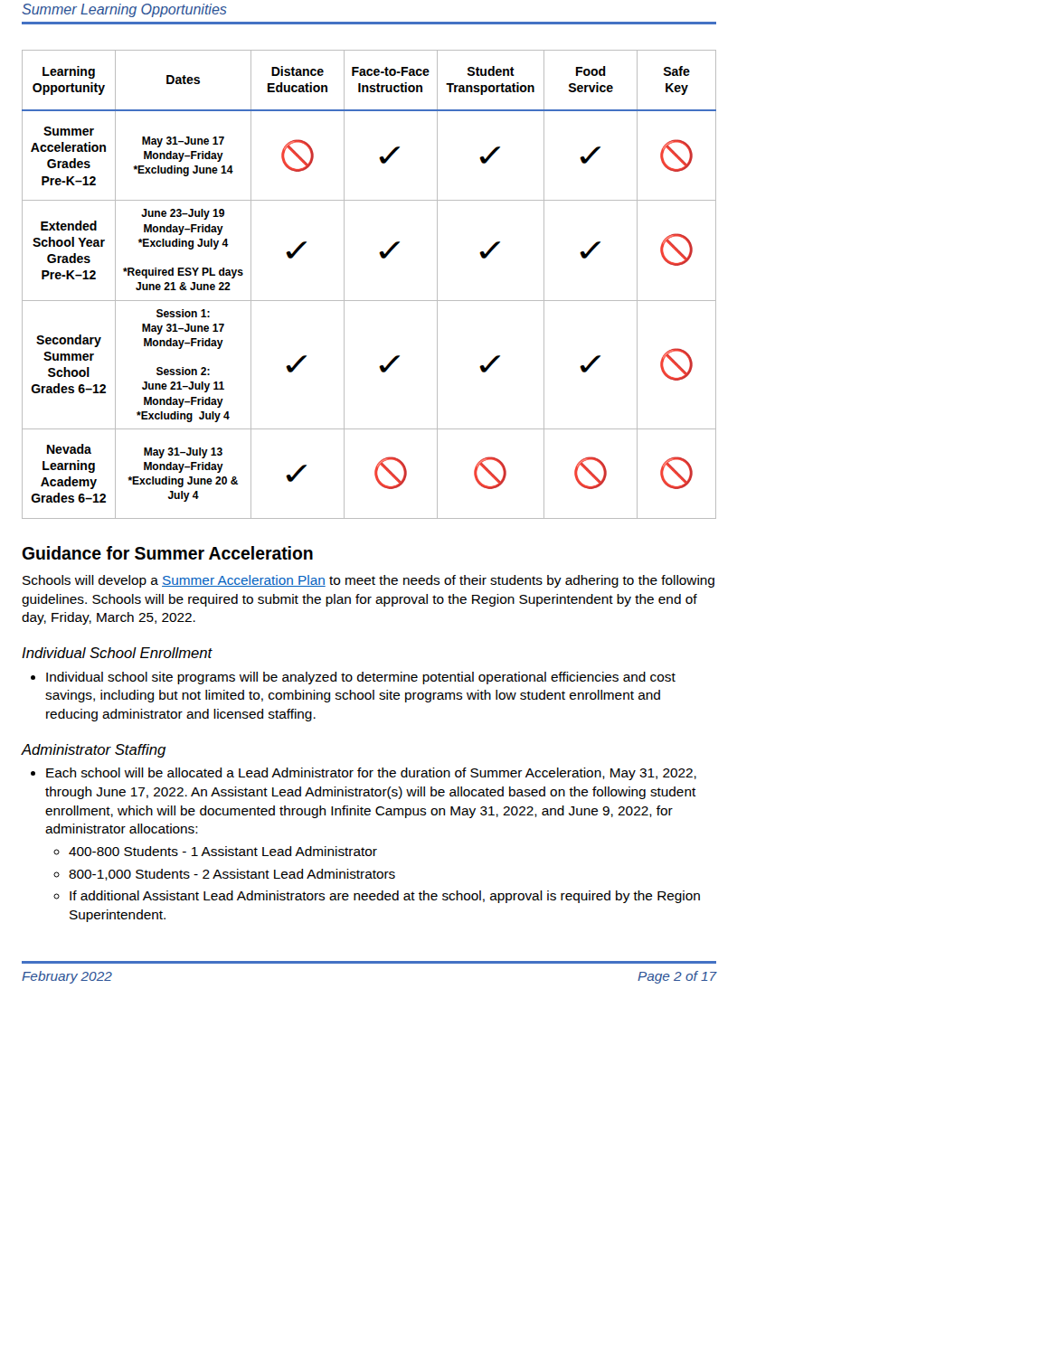Summer Learning Opportunities
| Learning Opportunity | Dates | Distance Education | Face-to-Face Instruction | Student Transportation | Food Service | Safe Key |
| --- | --- | --- | --- | --- | --- | --- |
| Summer Acceleration Grades Pre-K–12 | May 31–June 17 Monday–Friday *Excluding June 14 | 🚫 | ✓ | ✓ | ✓ | 🚫 |
| Extended School Year Grades Pre-K–12 | June 23–July 19 Monday–Friday *Excluding July 4 *Required ESY PL days June 21 & June 22 | ✓ | ✓ | ✓ | ✓ | 🚫 |
| Secondary Summer School Grades 6–12 | Session 1: May 31–June 17 Monday–Friday Session 2: June 21–July 11 Monday–Friday *Excluding July 4 | ✓ | ✓ | ✓ | ✓ | 🚫 |
| Nevada Learning Academy Grades 6–12 | May 31–July 13 Monday–Friday *Excluding June 20 & July 4 | ✓ | 🚫 | 🚫 | 🚫 | 🚫 |
Guidance for Summer Acceleration
Schools will develop a Summer Acceleration Plan to meet the needs of their students by adhering to the following guidelines. Schools will be required to submit the plan for approval to the Region Superintendent by the end of day, Friday, March 25, 2022.
Individual School Enrollment
Individual school site programs will be analyzed to determine potential operational efficiencies and cost savings, including but not limited to, combining school site programs with low student enrollment and reducing administrator and licensed staffing.
Administrator Staffing
Each school will be allocated a Lead Administrator for the duration of Summer Acceleration, May 31, 2022, through June 17, 2022. An Assistant Lead Administrator(s) will be allocated based on the following student enrollment, which will be documented through Infinite Campus on May 31, 2022, and June 9, 2022, for administrator allocations:
400-800 Students - 1 Assistant Lead Administrator
800-1,000 Students - 2 Assistant Lead Administrators
If additional Assistant Lead Administrators are needed at the school, approval is required by the Region Superintendent.
February 2022 Page 2 of 17